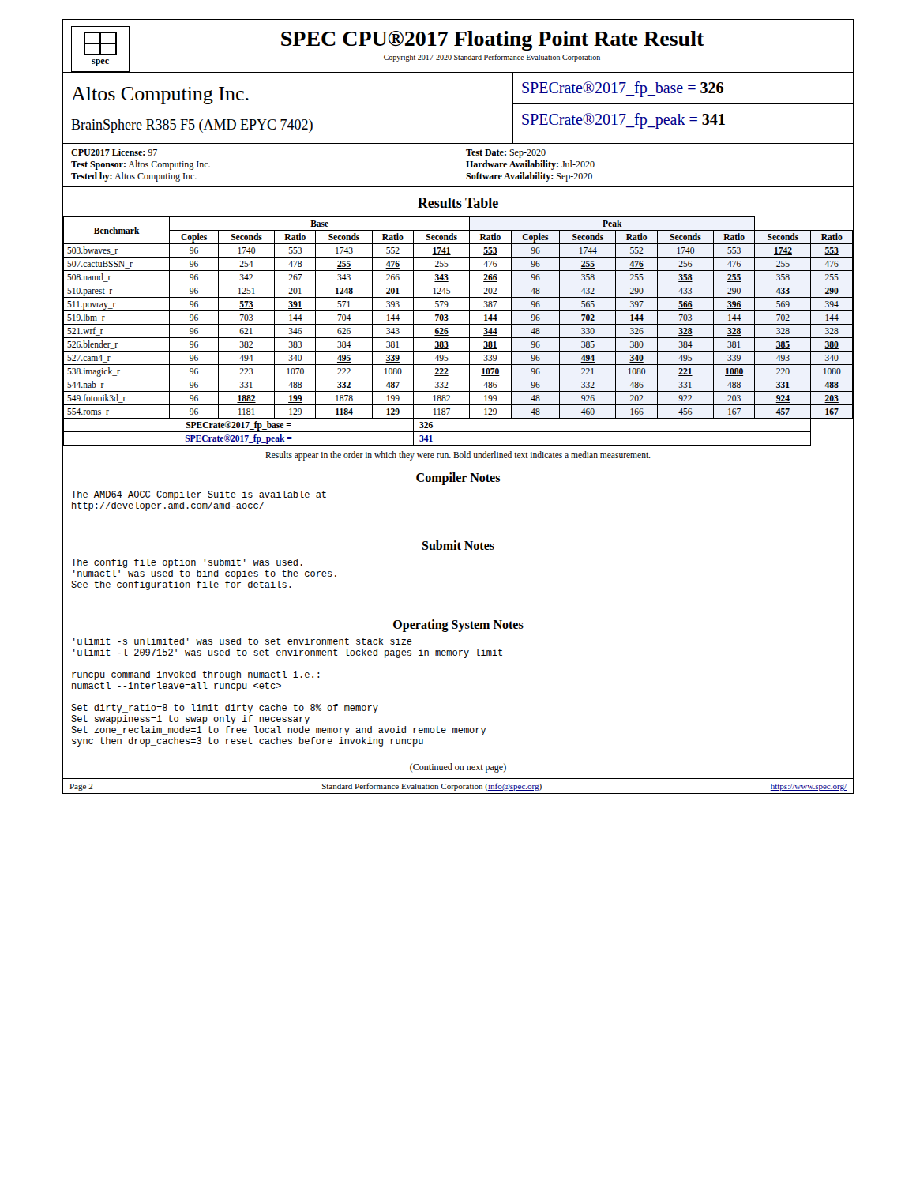spec
SPEC CPU®2017 Floating Point Rate Result
Copyright 2017-2020 Standard Performance Evaluation Corporation
Altos Computing Inc.
BrainSphere R385 F5 (AMD EPYC 7402)
SPECrate®2017_fp_base = 326
SPECrate®2017_fp_peak = 341
CPU2017 License: 97
Test Sponsor: Altos Computing Inc.
Tested by: Altos Computing Inc.
Test Date: Sep-2020
Hardware Availability: Jul-2020
Software Availability: Sep-2020
Results Table
| Benchmark | Base | Peak |
| --- | --- | --- |
| Copies | Seconds | Ratio | Seconds | Ratio | Seconds | Ratio | Copies | Seconds | Ratio | Seconds | Ratio | Seconds | Ratio |
| 503.bwaves_r | 96 | 1740 | 553 | 1743 | 552 | 1741 | 553 | 96 | 1744 | 552 | 1740 | 553 | 1742 | 553 |
| 507.cactuBSSN_r | 96 | 254 | 478 | 255 | 476 | 255 | 476 | 96 | 255 | 476 | 256 | 476 | 255 | 476 |
| 508.namd_r | 96 | 342 | 267 | 343 | 266 | 343 | 266 | 96 | 358 | 255 | 358 | 255 | 358 | 255 |
| 510.parest_r | 96 | 1251 | 201 | 1248 | 201 | 1245 | 202 | 48 | 432 | 290 | 433 | 290 | 433 | 290 |
| 511.povray_r | 96 | 573 | 391 | 571 | 393 | 579 | 387 | 96 | 565 | 397 | 566 | 396 | 569 | 394 |
| 519.lbm_r | 96 | 703 | 144 | 704 | 144 | 703 | 144 | 96 | 702 | 144 | 703 | 144 | 702 | 144 |
| 521.wrf_r | 96 | 621 | 346 | 626 | 343 | 626 | 344 | 48 | 330 | 326 | 328 | 328 | 328 | 328 |
| 526.blender_r | 96 | 382 | 383 | 384 | 381 | 383 | 381 | 96 | 385 | 380 | 384 | 381 | 385 | 380 |
| 527.cam4_r | 96 | 494 | 340 | 495 | 339 | 495 | 339 | 96 | 494 | 340 | 495 | 339 | 493 | 340 |
| 538.imagick_r | 96 | 223 | 1070 | 222 | 1080 | 222 | 1070 | 96 | 221 | 1080 | 221 | 1080 | 220 | 1080 |
| 544.nab_r | 96 | 331 | 488 | 332 | 487 | 332 | 486 | 96 | 332 | 486 | 331 | 488 | 331 | 488 |
| 549.fotonik3d_r | 96 | 1882 | 199 | 1878 | 199 | 1882 | 199 | 48 | 926 | 202 | 922 | 203 | 924 | 203 |
| 554.roms_r | 96 | 1181 | 129 | 1184 | 129 | 1187 | 129 | 48 | 460 | 166 | 456 | 167 | 457 | 167 |
| SPECrate®2017_fp_base = | 326 |
| SPECrate®2017_fp_peak = | 341 |
Results appear in the order in which they were run. Bold underlined text indicates a median measurement.
Compiler Notes
The AMD64 AOCC Compiler Suite is available at
http://developer.amd.com/amd-aocc/
Submit Notes
The config file option 'submit' was used.
'numactl' was used to bind copies to the cores.
See the configuration file for details.
Operating System Notes
'ulimit -s unlimited' was used to set environment stack size
'ulimit -l 2097152' was used to set environment locked pages in memory limit

runcpu command invoked through numactl i.e.:
numactl --interleave=all runcpu <etc>

Set dirty_ratio=8 to limit dirty cache to 8% of memory
Set swappiness=1 to swap only if necessary
Set zone_reclaim_mode=1 to free local node memory and avoid remote memory
sync then drop_caches=3 to reset caches before invoking runcpu
(Continued on next page)
Page 2
Standard Performance Evaluation Corporation (info@spec.org)
https://www.spec.org/